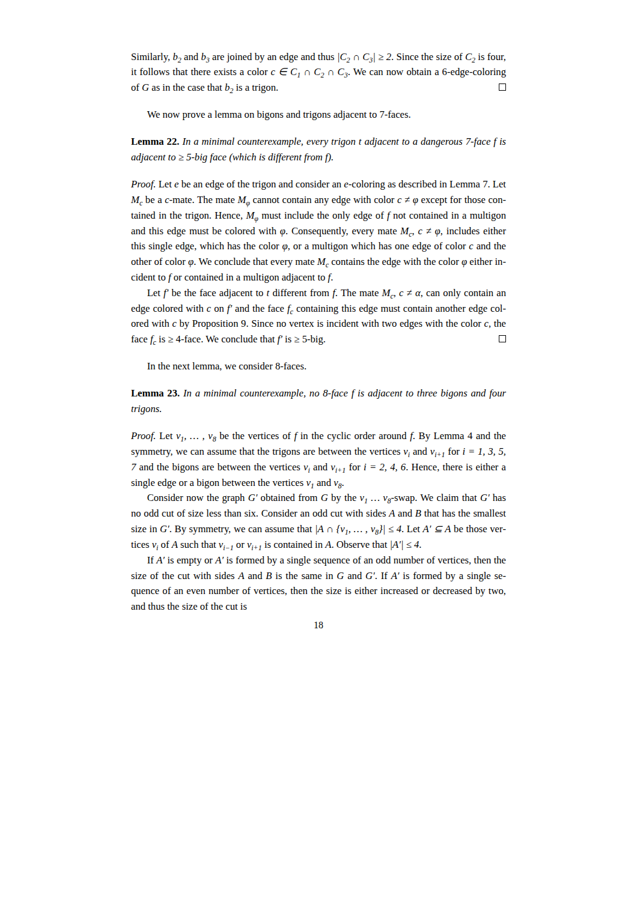Similarly, b2 and b3 are joined by an edge and thus |C2 ∩ C3| ≥ 2. Since the size of C2 is four, it follows that there exists a color c ∈ C1 ∩ C2 ∩ C3. We can now obtain a 6-edge-coloring of G as in the case that b2 is a trigon.
We now prove a lemma on bigons and trigons adjacent to 7-faces.
Lemma 22. In a minimal counterexample, every trigon t adjacent to a dangerous 7-face f is adjacent to ≥ 5-big face (which is different from f).
Proof. Let e be an edge of the trigon and consider an e-coloring as described in Lemma 7. Let Mc be a c-mate. The mate Mφ cannot contain any edge with color c ≠ φ except for those contained in the trigon. Hence, Mφ must include the only edge of f not contained in a multigon and this edge must be colored with φ. Consequently, every mate Mc, c ≠ φ, includes either this single edge, which has the color φ, or a multigon which has one edge of color c and the other of color φ. We conclude that every mate Mc contains the edge with the color φ either incident to f or contained in a multigon adjacent to f.
Let f′ be the face adjacent to t different from f. The mate Mc, c ≠ α, can only contain an edge colored with c on f′ and the face fc containing this edge must contain another edge colored with c by Proposition 9. Since no vertex is incident with two edges with the color c, the face fc is ≥ 4-face. We conclude that f′ is ≥ 5-big.
In the next lemma, we consider 8-faces.
Lemma 23. In a minimal counterexample, no 8-face f is adjacent to three bigons and four trigons.
Proof. Let v1, … , v8 be the vertices of f in the cyclic order around f. By Lemma 4 and the symmetry, we can assume that the trigons are between the vertices vi and vi+1 for i = 1, 3, 5, 7 and the bigons are between the vertices vi and vi+1 for i = 2, 4, 6. Hence, there is either a single edge or a bigon between the vertices v1 and v8.
Consider now the graph G′ obtained from G by the v1 … v8-swap. We claim that G′ has no odd cut of size less than six. Consider an odd cut with sides A and B that has the smallest size in G′. By symmetry, we can assume that |A ∩ {v1, … , v8}| ≤ 4. Let A′ ⊆ A be those vertices vi of A such that vi−1 or vi+1 is contained in A. Observe that |A′| ≤ 4.
If A′ is empty or A′ is formed by a single sequence of an odd number of vertices, then the size of the cut with sides A and B is the same in G and G′. If A′ is formed by a single sequence of an even number of vertices, then the size is either increased or decreased by two, and thus the size of the cut is
18